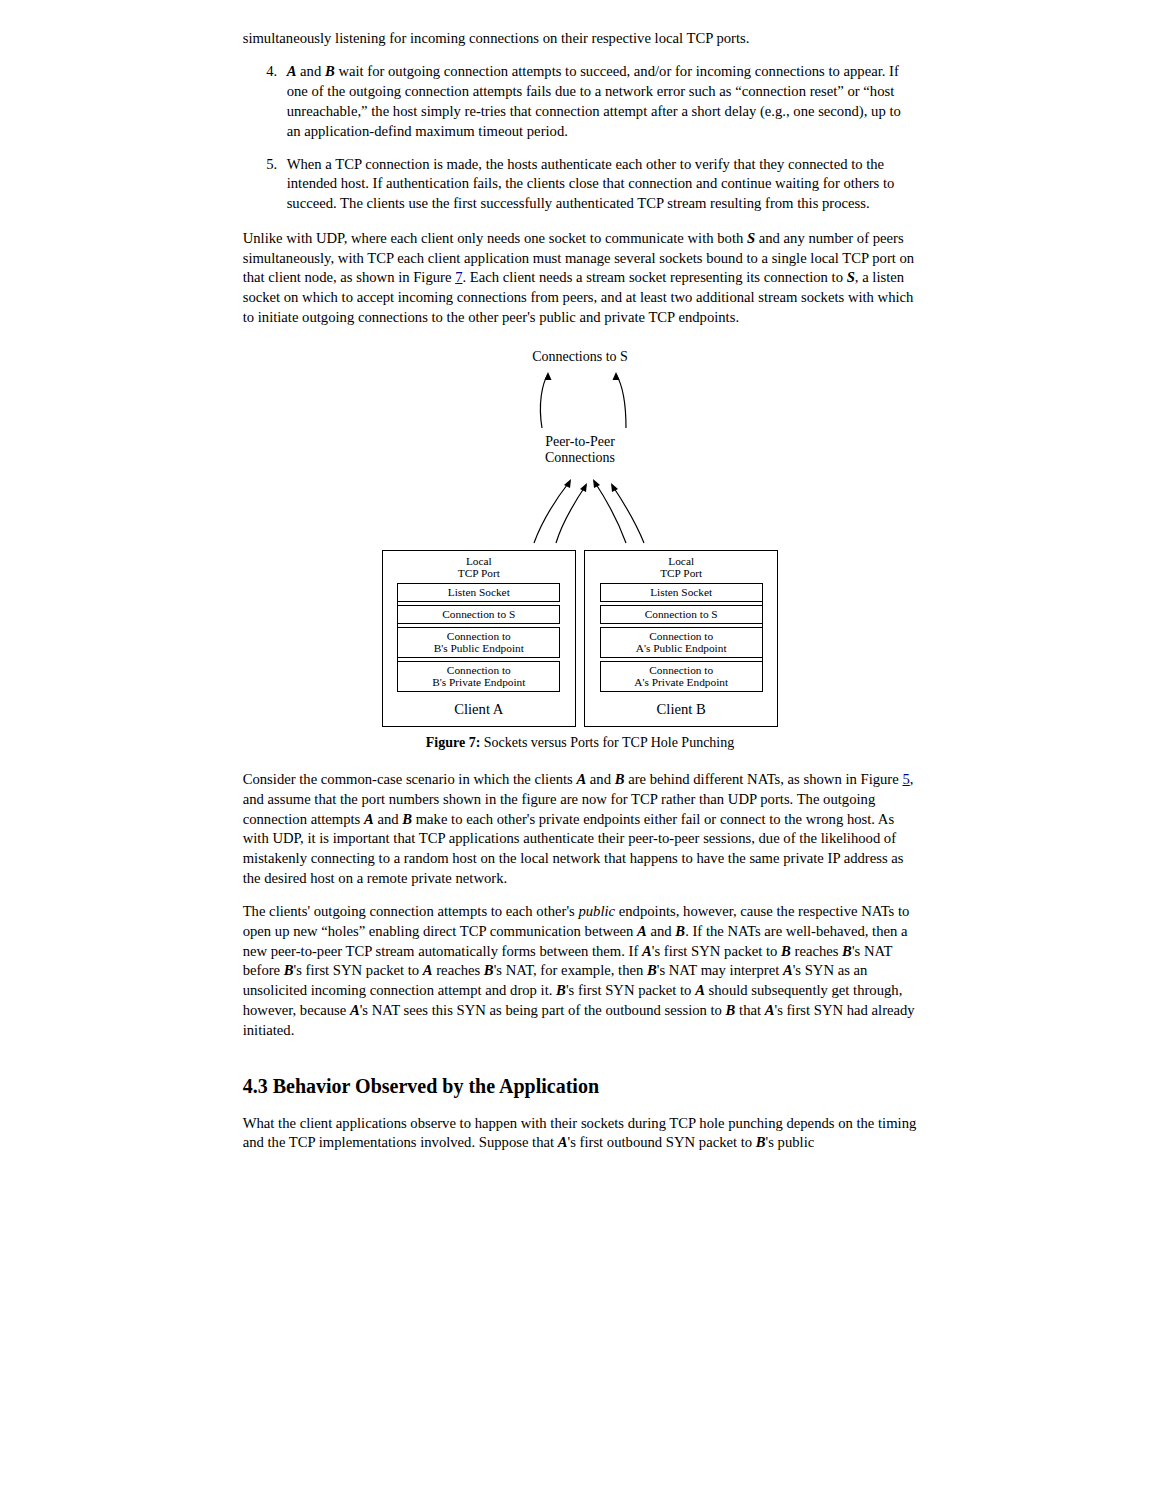simultaneously listening for incoming connections on their respective local TCP ports.
A and B wait for outgoing connection attempts to succeed, and/or for incoming connections to appear. If one of the outgoing connection attempts fails due to a network error such as “connection reset” or “host unreachable,” the host simply re-tries that connection attempt after a short delay (e.g., one second), up to an application-defind maximum timeout period.
When a TCP connection is made, the hosts authenticate each other to verify that they connected to the intended host. If authentication fails, the clients close that connection and continue waiting for others to succeed. The clients use the first successfully authenticated TCP stream resulting from this process.
Unlike with UDP, where each client only needs one socket to communicate with both S and any number of peers simultaneously, with TCP each client application must manage several sockets bound to a single local TCP port on that client node, as shown in Figure 7. Each client needs a stream socket representing its connection to S, a listen socket on which to accept incoming connections from peers, and at least two additional stream sockets with which to initiate outgoing connections to the other peer's public and private TCP endpoints.
Connections to S
Peer-to-Peer
Connections
Local
TCP Port
Listen Socket
Connection to S
Connection to
B's Public Endpoint
Connection to
B's Private Endpoint
Client A
Local
TCP Port
Listen Socket
Connection to S
Connection to
A's Public Endpoint
Connection to
A's Private Endpoint
Client B
Figure 7: Sockets versus Ports for TCP Hole Punching
Consider the common-case scenario in which the clients A and B are behind different NATs, as shown in Figure 5, and assume that the port numbers shown in the figure are now for TCP rather than UDP ports. The outgoing connection attempts A and B make to each other's private endpoints either fail or connect to the wrong host. As with UDP, it is important that TCP applications authenticate their peer-to-peer sessions, due of the likelihood of mistakenly connecting to a random host on the local network that happens to have the same private IP address as the desired host on a remote private network.
The clients' outgoing connection attempts to each other's public endpoints, however, cause the respective NATs to open up new “holes” enabling direct TCP communication between A and B. If the NATs are well-behaved, then a new peer-to-peer TCP stream automatically forms between them. If A's first SYN packet to B reaches B's NAT before B's first SYN packet to A reaches B's NAT, for example, then B's NAT may interpret A's SYN as an unsolicited incoming connection attempt and drop it. B's first SYN packet to A should subsequently get through, however, because A's NAT sees this SYN as being part of the outbound session to B that A's first SYN had already initiated.
4.3 Behavior Observed by the Application
What the client applications observe to happen with their sockets during TCP hole punching depends on the timing and the TCP implementations involved. Suppose that A's first outbound SYN packet to B's public